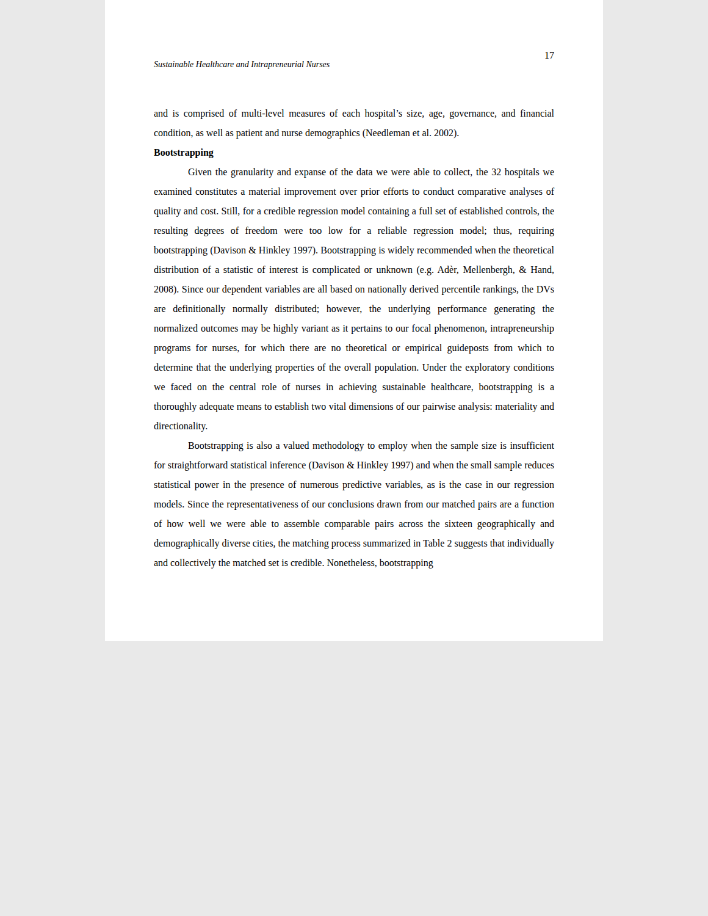Sustainable Healthcare and Intrapreneurial Nurses 17
and is comprised of multi-level measures of each hospital’s size, age, governance, and financial condition, as well as patient and nurse demographics (Needleman et al. 2002).
Bootstrapping
Given the granularity and expanse of the data we were able to collect, the 32 hospitals we examined constitutes a material improvement over prior efforts to conduct comparative analyses of quality and cost. Still, for a credible regression model containing a full set of established controls, the resulting degrees of freedom were too low for a reliable regression model; thus, requiring bootstrapping (Davison & Hinkley 1997). Bootstrapping is widely recommended when the theoretical distribution of a statistic of interest is complicated or unknown (e.g. Adèr, Mellenbergh, & Hand, 2008). Since our dependent variables are all based on nationally derived percentile rankings, the DVs are definitionally normally distributed; however, the underlying performance generating the normalized outcomes may be highly variant as it pertains to our focal phenomenon, intrapreneurship programs for nurses, for which there are no theoretical or empirical guideposts from which to determine that the underlying properties of the overall population. Under the exploratory conditions we faced on the central role of nurses in achieving sustainable healthcare, bootstrapping is a thoroughly adequate means to establish two vital dimensions of our pairwise analysis: materiality and directionality.
Bootstrapping is also a valued methodology to employ when the sample size is insufficient for straightforward statistical inference (Davison & Hinkley 1997) and when the small sample reduces statistical power in the presence of numerous predictive variables, as is the case in our regression models. Since the representativeness of our conclusions drawn from our matched pairs are a function of how well we were able to assemble comparable pairs across the sixteen geographically and demographically diverse cities, the matching process summarized in Table 2 suggests that individually and collectively the matched set is credible. Nonetheless, bootstrapping